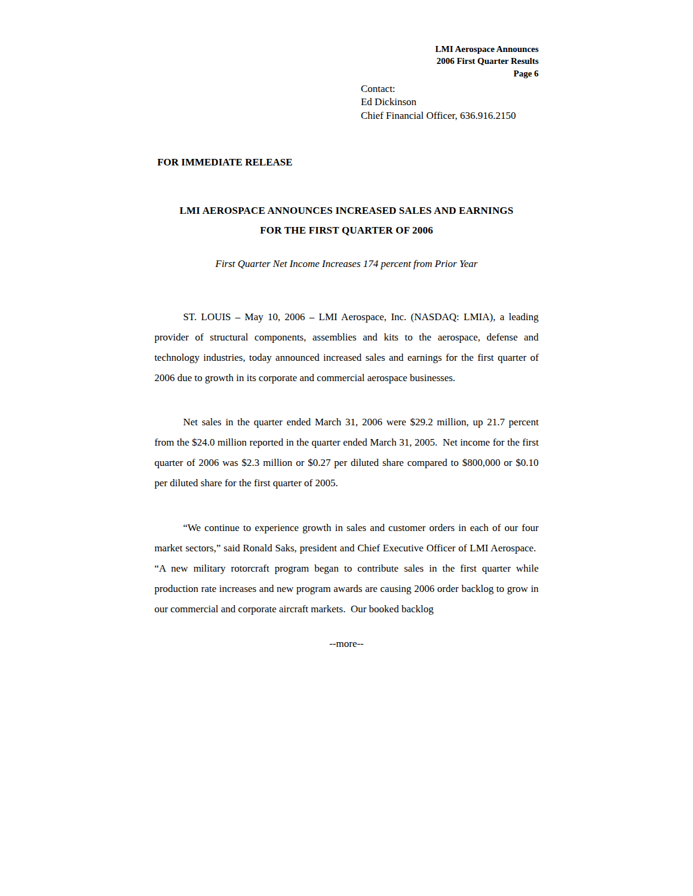LMI Aerospace Announces
2006 First Quarter Results
Page 6
Contact:
Ed Dickinson
Chief Financial Officer, 636.916.2150
FOR IMMEDIATE RELEASE
LMI AEROSPACE ANNOUNCES INCREASED SALES AND EARNINGS
FOR THE FIRST QUARTER OF 2006
First Quarter Net Income Increases 174 percent from Prior Year
ST. LOUIS – May 10, 2006 – LMI Aerospace, Inc. (NASDAQ: LMIA), a leading provider of structural components, assemblies and kits to the aerospace, defense and technology industries, today announced increased sales and earnings for the first quarter of 2006 due to growth in its corporate and commercial aerospace businesses.
Net sales in the quarter ended March 31, 2006 were $29.2 million, up 21.7 percent from the $24.0 million reported in the quarter ended March 31, 2005. Net income for the first quarter of 2006 was $2.3 million or $0.27 per diluted share compared to $800,000 or $0.10 per diluted share for the first quarter of 2005.
“We continue to experience growth in sales and customer orders in each of our four market sectors,” said Ronald Saks, president and Chief Executive Officer of LMI Aerospace. “A new military rotorcraft program began to contribute sales in the first quarter while production rate increases and new program awards are causing 2006 order backlog to grow in our commercial and corporate aircraft markets. Our booked backlog
--more--